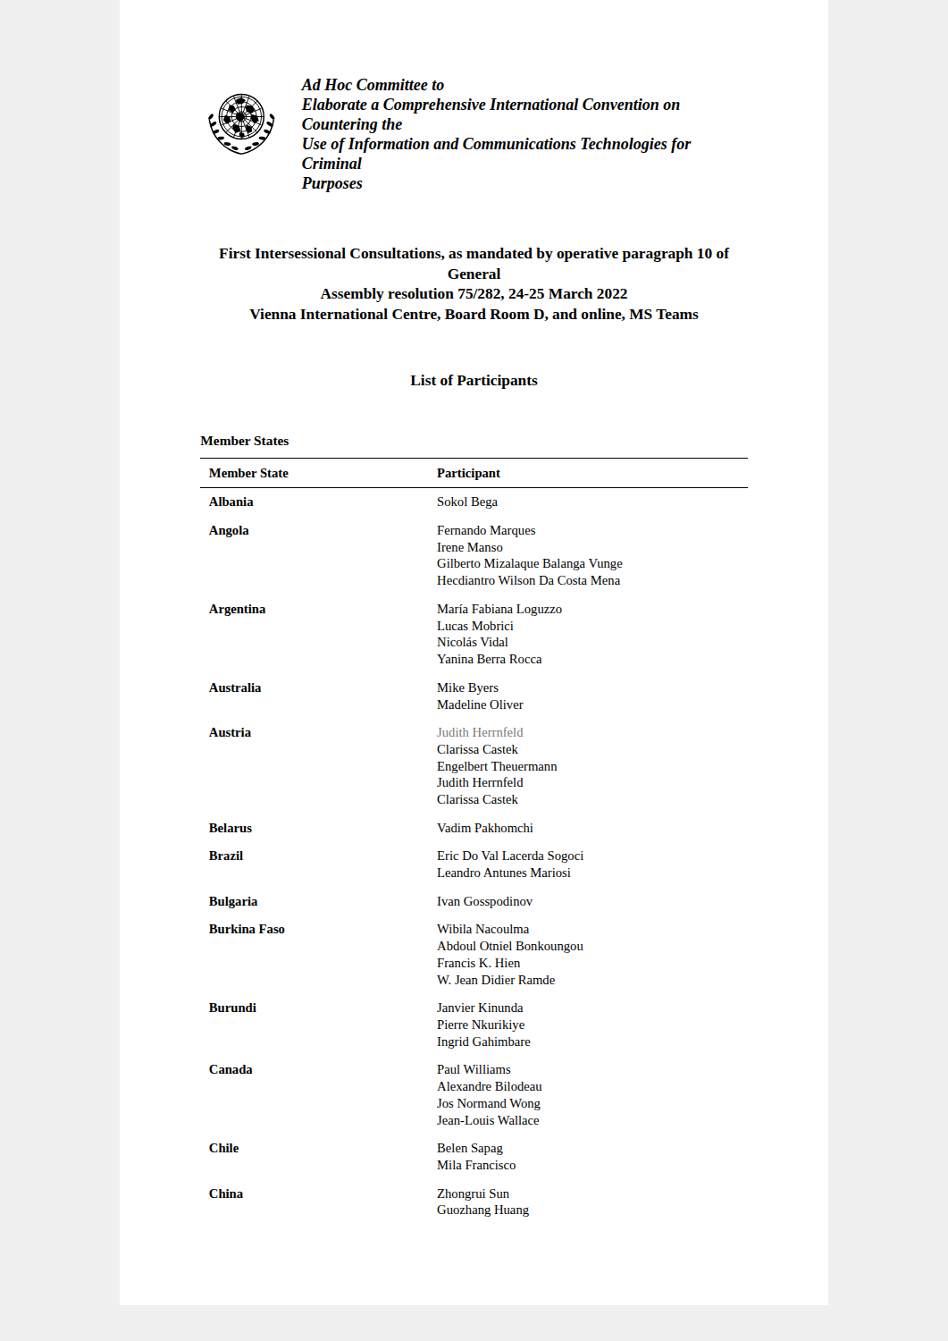Ad Hoc Committee to
Elaborate a Comprehensive International Convention on Countering the
Use of Information and Communications Technologies for Criminal
Purposes
First Intersessional Consultations, as mandated by operative paragraph 10 of General
Assembly resolution 75/282, 24-25 March 2022
Vienna International Centre, Board Room D, and online, MS Teams
List of Participants
Member States
| Member State | Participant |
| --- | --- |
| Albania | Sokol Bega |
| Angola | Fernando Marques Irene Manso Gilberto Mizalaque Balanga Vunge Hecdiantro Wilson Da Costa Mena |
| Argentina | María Fabiana Loguzzo Lucas Mobrici Nicolás Vidal Yanina Berra Rocca |
| Australia | Mike Byers Madeline Oliver |
| Austria | Judith Herrnfeld Clarissa Castek Engelbert Theuermann Judith Herrnfeld Clarissa Castek |
| Belarus | Vadim Pakhomchi |
| Brazil | Eric Do Val Lacerda Sogoci Leandro Antunes Mariosi |
| Bulgaria | Ivan Gosspodinov |
| Burkina Faso | Wibila Nacoulma Abdoul Otniel Bonkoungou Francis K. Hien W. Jean Didier Ramde |
| Burundi | Janvier Kinunda Pierre Nkurikiye Ingrid Gahimbare |
| Canada | Paul Williams Alexandre Bilodeau Jos Normand Wong Jean-Louis Wallace |
| Chile | Belen Sapag Mila Francisco |
| China | Zhongrui Sun Guozhang Huang |